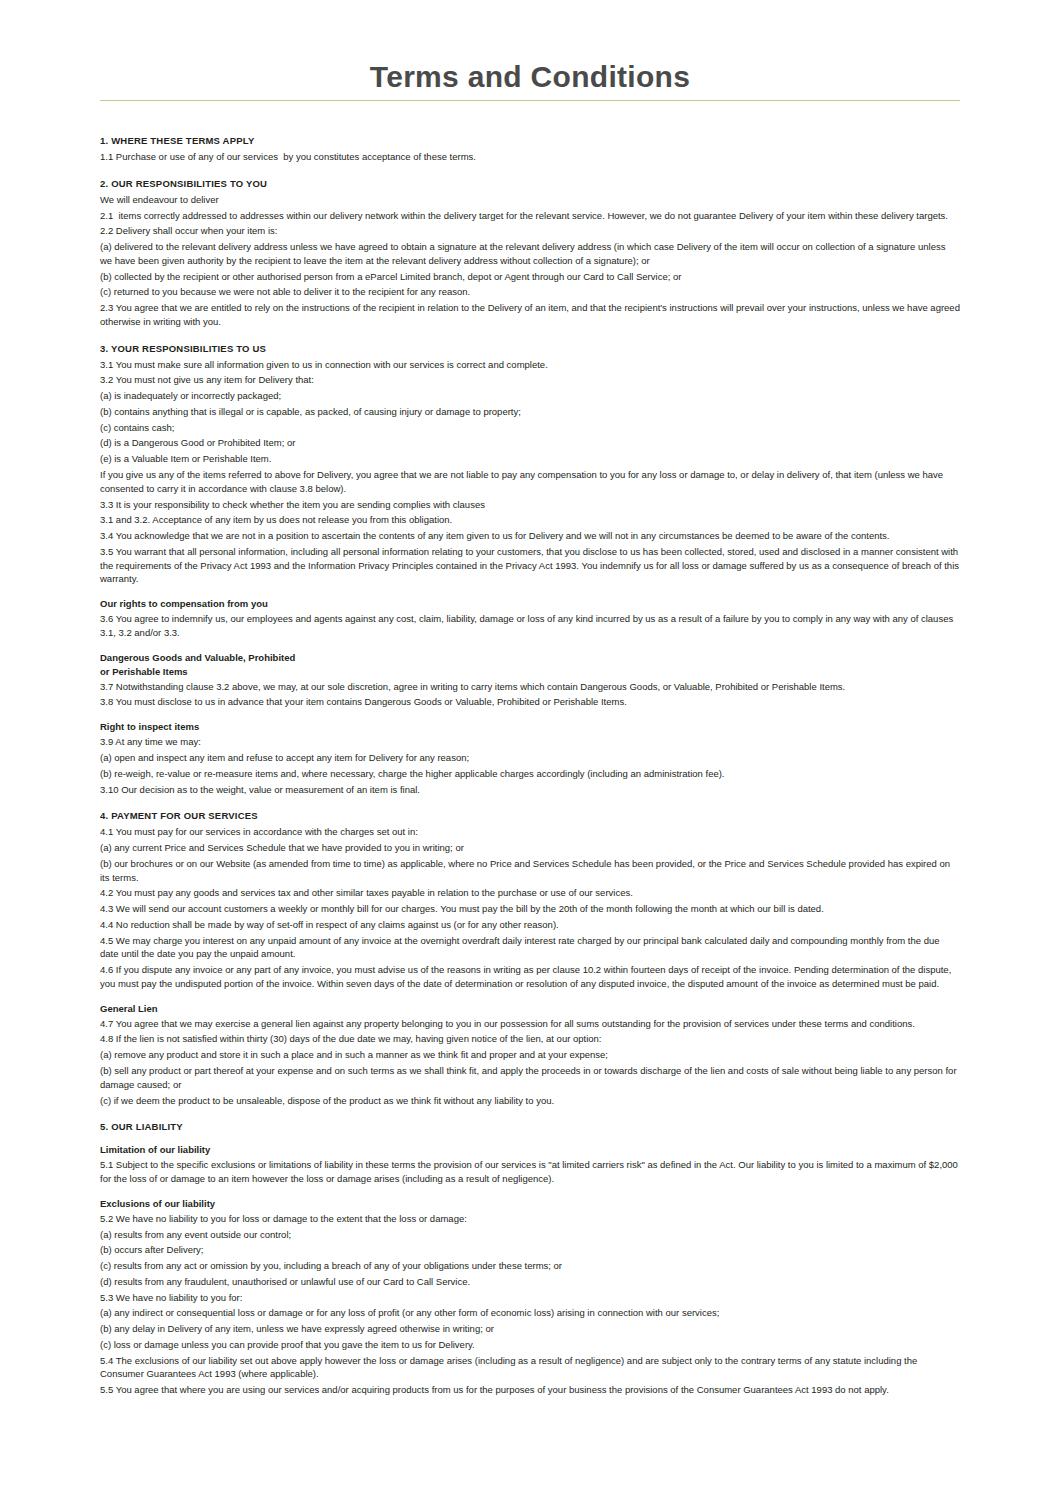Terms and Conditions
1. Where these terms apply
1.1 Purchase or use of any of our services by you constitutes acceptance of these terms.
2. Our responsibilities to you
We will endeavour to deliver
2.1 items correctly addressed to addresses within our delivery network within the delivery target for the relevant service. However, we do not guarantee Delivery of your item within these delivery targets.
2.2 Delivery shall occur when your item is:
(a) delivered to the relevant delivery address unless we have agreed to obtain a signature at the relevant delivery address (in which case Delivery of the item will occur on collection of a signature unless we have been given authority by the recipient to leave the item at the relevant delivery address without collection of a signature); or
(b) collected by the recipient or other authorised person from a eParcel Limited branch, depot or Agent through our Card to Call Service; or
(c) returned to you because we were not able to deliver it to the recipient for any reason.
2.3 You agree that we are entitled to rely on the instructions of the recipient in relation to the Delivery of an item, and that the recipient's instructions will prevail over your instructions, unless we have agreed otherwise in writing with you.
3. Your responsibilities to us
3.1 You must make sure all information given to us in connection with our services is correct and complete.
3.2 You must not give us any item for Delivery that:
(a) is inadequately or incorrectly packaged;
(b) contains anything that is illegal or is capable, as packed, of causing injury or damage to property;
(c) contains cash;
(d) is a Dangerous Good or Prohibited Item; or
(e) is a Valuable Item or Perishable Item.
If you give us any of the items referred to above for Delivery, you agree that we are not liable to pay any compensation to you for any loss or damage to, or delay in delivery of, that item (unless we have consented to carry it in accordance with clause 3.8 below).
3.3 It is your responsibility to check whether the item you are sending complies with clauses
3.1 and 3.2. Acceptance of any item by us does not release you from this obligation.
3.4 You acknowledge that we are not in a position to ascertain the contents of any item given to us for Delivery and we will not in any circumstances be deemed to be aware of the contents.
3.5 You warrant that all personal information, including all personal information relating to your customers, that you disclose to us has been collected, stored, used and disclosed in a manner consistent with the requirements of the Privacy Act 1993 and the Information Privacy Principles contained in the Privacy Act 1993. You indemnify us for all loss or damage suffered by us as a consequence of breach of this warranty.
Our rights to compensation from you
3.6 You agree to indemnify us, our employees and agents against any cost, claim, liability, damage or loss of any kind incurred by us as a result of a failure by you to comply in any way with any of clauses 3.1, 3.2 and/or 3.3.
Dangerous Goods and Valuable, Prohibited
or Perishable Items
3.7 Notwithstanding clause 3.2 above, we may, at our sole discretion, agree in writing to carry items which contain Dangerous Goods, or Valuable, Prohibited or Perishable Items.
3.8 You must disclose to us in advance that your item contains Dangerous Goods or Valuable, Prohibited or Perishable Items.
Right to inspect items
3.9 At any time we may:
(a) open and inspect any item and refuse to accept any item for Delivery for any reason;
(b) re-weigh, re-value or re-measure items and, where necessary, charge the higher applicable charges accordingly (including an administration fee).
3.10 Our decision as to the weight, value or measurement of an item is final.
4. Payment for our services
4.1 You must pay for our services in accordance with the charges set out in:
(a) any current Price and Services Schedule that we have provided to you in writing; or
(b) our brochures or on our Website (as amended from time to time) as applicable, where no Price and Services Schedule has been provided, or the Price and Services Schedule provided has expired on its terms.
4.2 You must pay any goods and services tax and other similar taxes payable in relation to the purchase or use of our services.
4.3 We will send our account customers a weekly or monthly bill for our charges. You must pay the bill by the 20th of the month following the month at which our bill is dated.
4.4 No reduction shall be made by way of set-off in respect of any claims against us (or for any other reason).
4.5 We may charge you interest on any unpaid amount of any invoice at the overnight overdraft daily interest rate charged by our principal bank calculated daily and compounding monthly from the due date until the date you pay the unpaid amount.
4.6 If you dispute any invoice or any part of any invoice, you must advise us of the reasons in writing as per clause 10.2 within fourteen days of receipt of the invoice. Pending determination of the dispute, you must pay the undisputed portion of the invoice. Within seven days of the date of determination or resolution of any disputed invoice, the disputed amount of the invoice as determined must be paid.
General Lien
4.7 You agree that we may exercise a general lien against any property belonging to you in our possession for all sums outstanding for the provision of services under these terms and conditions.
4.8 If the lien is not satisfied within thirty (30) days of the due date we may, having given notice of the lien, at our option:
(a) remove any product and store it in such a place and in such a manner as we think fit and proper and at your expense;
(b) sell any product or part thereof at your expense and on such terms as we shall think fit, and apply the proceeds in or towards discharge of the lien and costs of sale without being liable to any person for damage caused; or
(c) if we deem the product to be unsaleable, dispose of the product as we think fit without any liability to you.
5. Our liability
Limitation of our liability
5.1 Subject to the specific exclusions or limitations of liability in these terms the provision of our services is "at limited carriers risk" as defined in the Act. Our liability to you is limited to a maximum of $2,000 for the loss of or damage to an item however the loss or damage arises (including as a result of negligence).
Exclusions of our liability
5.2 We have no liability to you for loss or damage to the extent that the loss or damage:
(a) results from any event outside our control;
(b) occurs after Delivery;
(c) results from any act or omission by you, including a breach of any of your obligations under these terms; or
(d) results from any fraudulent, unauthorised or unlawful use of our Card to Call Service.
5.3 We have no liability to you for:
(a) any indirect or consequential loss or damage or for any loss of profit (or any other form of economic loss) arising in connection with our services;
(b) any delay in Delivery of any item, unless we have expressly agreed otherwise in writing; or
(c) loss or damage unless you can provide proof that you gave the item to us for Delivery.
5.4 The exclusions of our liability set out above apply however the loss or damage arises (including as a result of negligence) and are subject only to the contrary terms of any statute including the Consumer Guarantees Act 1993 (where applicable).
5.5 You agree that where you are using our services and/or acquiring products from us for the purposes of your business the provisions of the Consumer Guarantees Act 1993 do not apply.